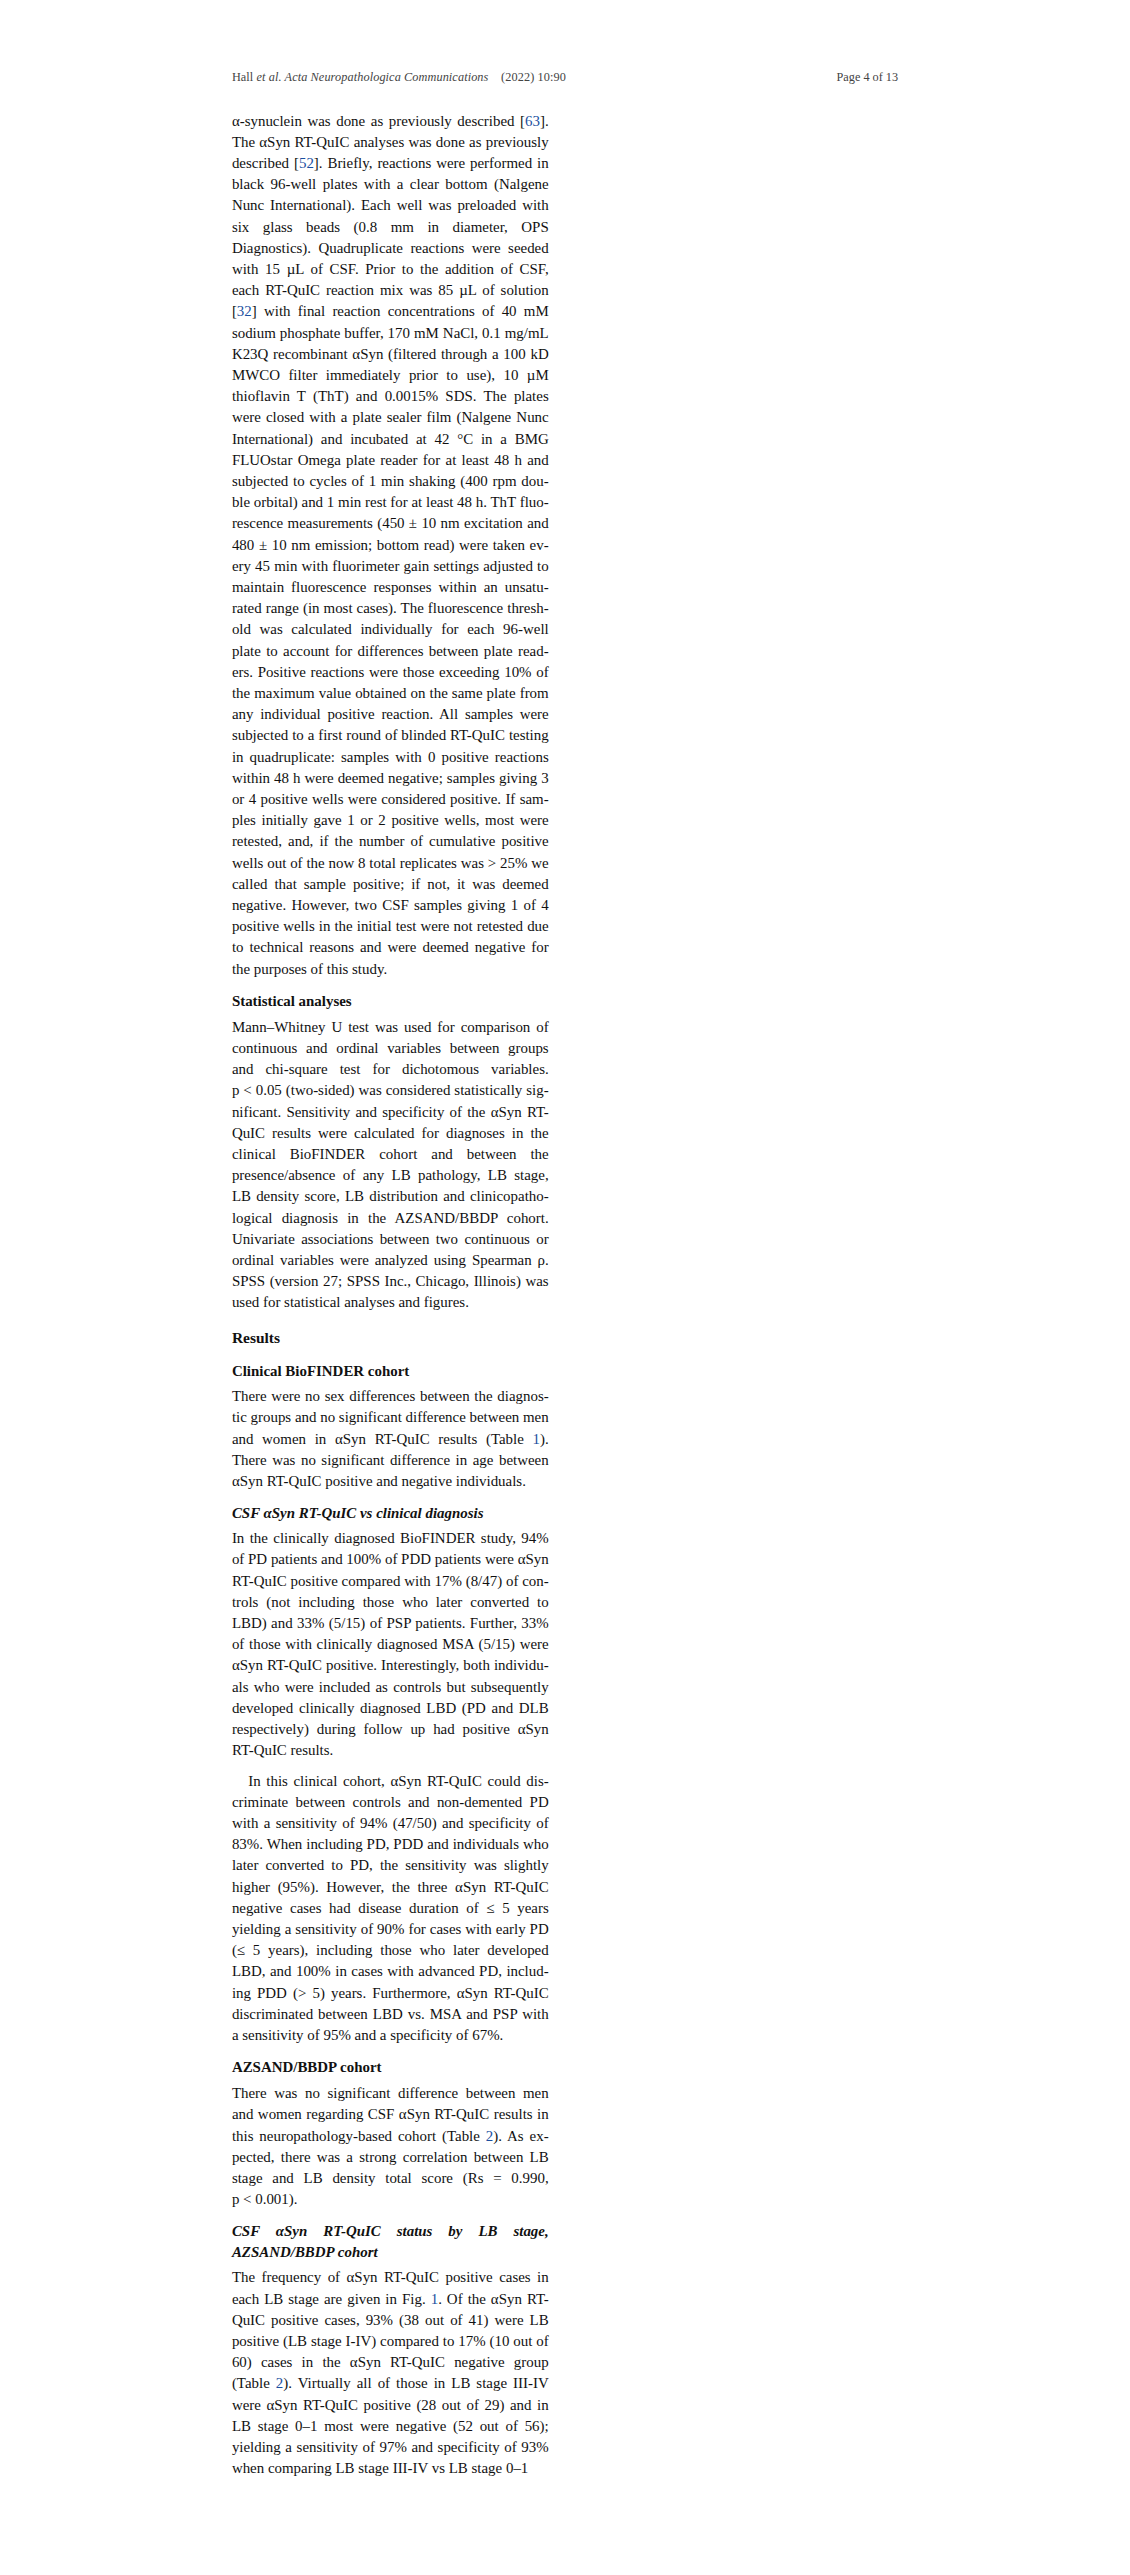Hall et al. Acta Neuropathologica Communications (2022) 10:90
Page 4 of 13
α-synuclein was done as previously described [63]. The αSyn RT-QuIC analyses was done as previously described [52]. Briefly, reactions were performed in black 96-well plates with a clear bottom (Nalgene Nunc International). Each well was preloaded with six glass beads (0.8 mm in diameter, OPS Diagnostics). Quadruplicate reactions were seeded with 15 µL of CSF. Prior to the addition of CSF, each RT-QuIC reaction mix was 85 µL of solution [32] with final reaction concentrations of 40 mM sodium phosphate buffer, 170 mM NaCl, 0.1 mg/mL K23Q recombinant αSyn (filtered through a 100 kD MWCO filter immediately prior to use), 10 µM thioflavin T (ThT) and 0.0015% SDS. The plates were closed with a plate sealer film (Nalgene Nunc International) and incubated at 42 °C in a BMG FLUOstar Omega plate reader for at least 48 h and subjected to cycles of 1 min shaking (400 rpm double orbital) and 1 min rest for at least 48 h. ThT fluorescence measurements (450 ± 10 nm excitation and 480 ± 10 nm emission; bottom read) were taken every 45 min with fluorimeter gain settings adjusted to maintain fluorescence responses within an unsaturated range (in most cases). The fluorescence threshold was calculated individually for each 96-well plate to account for differences between plate readers. Positive reactions were those exceeding 10% of the maximum value obtained on the same plate from any individual positive reaction. All samples were subjected to a first round of blinded RT-QuIC testing in quadruplicate: samples with 0 positive reactions within 48 h were deemed negative; samples giving 3 or 4 positive wells were considered positive. If samples initially gave 1 or 2 positive wells, most were retested, and, if the number of cumulative positive wells out of the now 8 total replicates was > 25% we called that sample positive; if not, it was deemed negative. However, two CSF samples giving 1 of 4 positive wells in the initial test were not retested due to technical reasons and were deemed negative for the purposes of this study.
Statistical analyses
Mann–Whitney U test was used for comparison of continuous and ordinal variables between groups and chi-square test for dichotomous variables. p < 0.05 (two-sided) was considered statistically significant. Sensitivity and specificity of the αSyn RT-QuIC results were calculated for diagnoses in the clinical BioFINDER cohort and between the presence/absence of any LB pathology, LB stage, LB density score, LB distribution and clinicopathological diagnosis in the AZSAND/BBDP cohort. Univariate associations between two continuous or ordinal variables were analyzed using Spearman ρ. SPSS (version 27; SPSS Inc., Chicago, Illinois) was used for statistical analyses and figures.
Results
Clinical BioFINDER cohort
There were no sex differences between the diagnostic groups and no significant difference between men and women in αSyn RT-QuIC results (Table 1). There was no significant difference in age between αSyn RT-QuIC positive and negative individuals.
CSF αSyn RT-QuIC vs clinical diagnosis
In the clinically diagnosed BioFINDER study, 94% of PD patients and 100% of PDD patients were αSyn RT-QuIC positive compared with 17% (8/47) of controls (not including those who later converted to LBD) and 33% (5/15) of PSP patients. Further, 33% of those with clinically diagnosed MSA (5/15) were αSyn RT-QuIC positive. Interestingly, both individuals who were included as controls but subsequently developed clinically diagnosed LBD (PD and DLB respectively) during follow up had positive αSyn RT-QuIC results.
In this clinical cohort, αSyn RT-QuIC could discriminate between controls and non-demented PD with a sensitivity of 94% (47/50) and specificity of 83%. When including PD, PDD and individuals who later converted to PD, the sensitivity was slightly higher (95%). However, the three αSyn RT-QuIC negative cases had disease duration of ≤ 5 years yielding a sensitivity of 90% for cases with early PD (≤ 5 years), including those who later developed LBD, and 100% in cases with advanced PD, including PDD (> 5) years. Furthermore, αSyn RT-QuIC discriminated between LBD vs. MSA and PSP with a sensitivity of 95% and a specificity of 67%.
AZSAND/BBDP cohort
There was no significant difference between men and women regarding CSF αSyn RT-QuIC results in this neuropathology-based cohort (Table 2). As expected, there was a strong correlation between LB stage and LB density total score (Rs = 0.990, p < 0.001).
CSF αSyn RT-QuIC status by LB stage, AZSAND/BBDP cohort
The frequency of αSyn RT-QuIC positive cases in each LB stage are given in Fig. 1. Of the αSyn RT-QuIC positive cases, 93% (38 out of 41) were LB positive (LB stage I-IV) compared to 17% (10 out of 60) cases in the αSyn RT-QuIC negative group (Table 2). Virtually all of those in LB stage III-IV were αSyn RT-QuIC positive (28 out of 29) and in LB stage 0–1 most were negative (52 out of 56); yielding a sensitivity of 97% and specificity of 93% when comparing LB stage III-IV vs LB stage 0–1